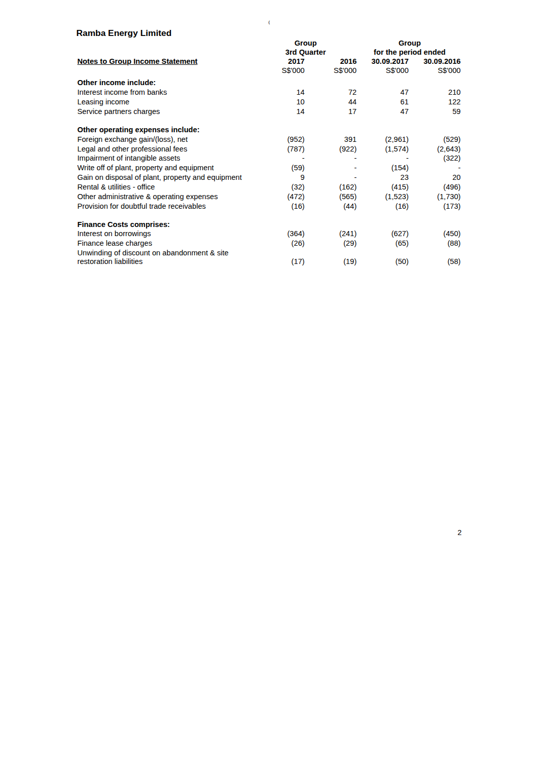⁽
Ramba Energy Limited
| | Group | Group |
| | 3rd Quarter | for the period ended |
| Notes to Group Income Statement | 2017 | 2016 | 30.09.2017 | 30.09.2016 |
| | S$'000 | S$'000 | S$'000 | S$'000 |
| Other income include: | | | | |
| Interest income from banks | 14 | 72 | 47 | 210 |
| Leasing income | 10 | 44 | 61 | 122 |
| Service partners charges | 14 | 17 | 47 | 59 |
| Other operating expenses include: | | | | |
| Foreign exchange gain/(loss), net | (952) | 391 | (2,961) | (529) |
| Legal and other professional fees | (787) | (922) | (1,574) | (2,643) |
| Impairment of intangible assets | - | - | - | (322) |
| Write off of plant, property and equipment | (59) | - | (154) | - |
| Gain on disposal of plant, property and equipment | 9 | - | 23 | 20 |
| Rental & utilities - office | (32) | (162) | (415) | (496) |
| Other administrative & operating expenses | (472) | (565) | (1,523) | (1,730) |
| Provision for doubtful trade receivables | (16) | (44) | (16) | (173) |
| Finance Costs comprises: | | | | |
| Interest on borrowings | (364) | (241) | (627) | (450) |
| Finance lease charges | (26) | (29) | (65) | (88) |
| Unwinding of discount on abandonment & site restoration liabilities | (17) | (19) | (50) | (58) |
2